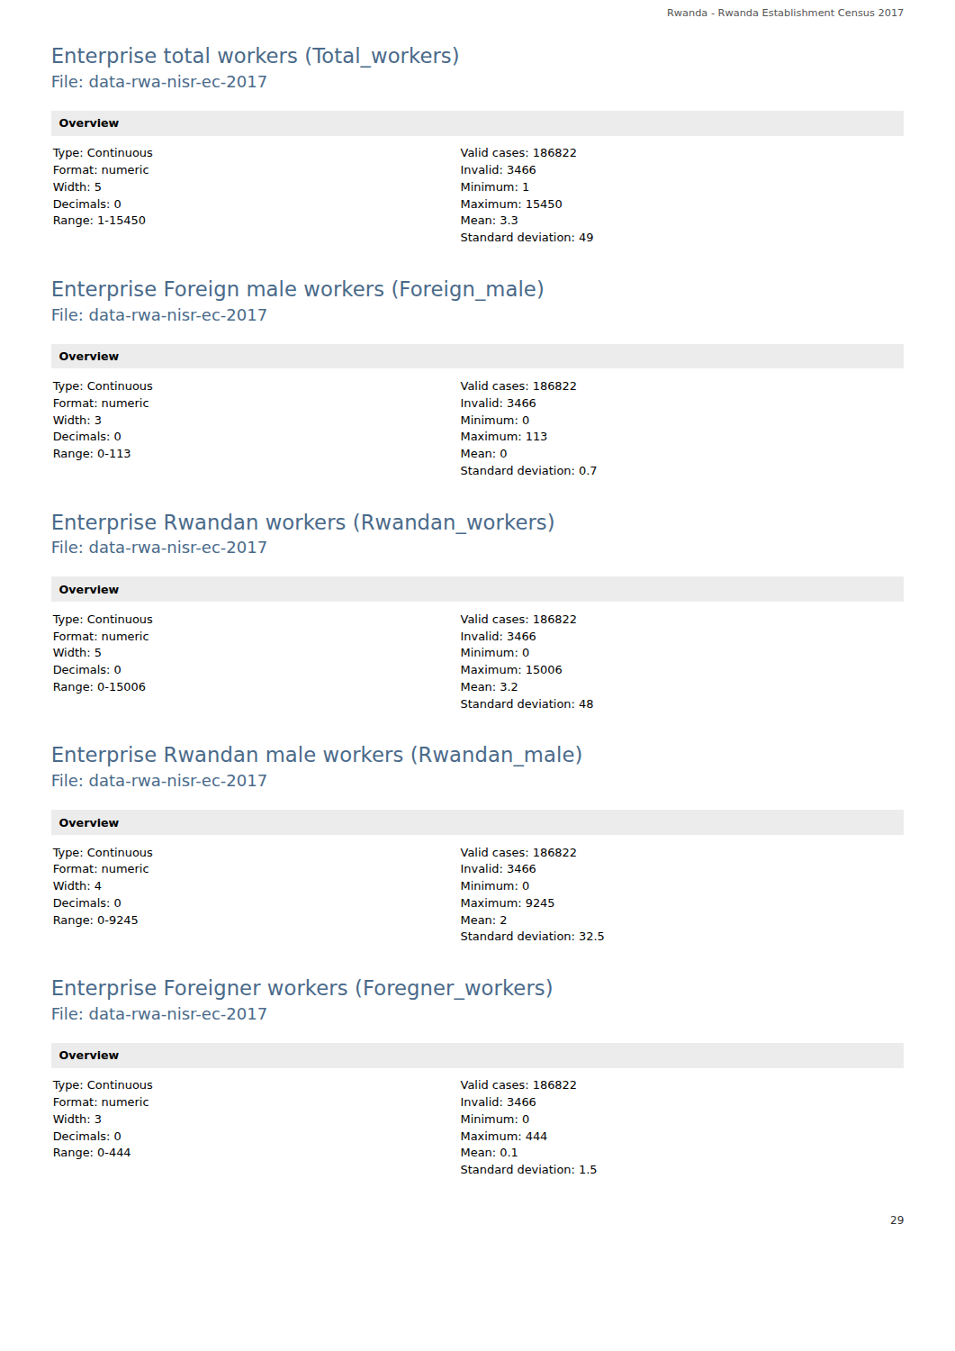Rwanda - Rwanda Establishment Census 2017
Enterprise total workers (Total_workers)
File: data-rwa-nisr-ec-2017
Overview
| Type: Continuous Format: numeric Width: 5 Decimals: 0 Range: 1-15450 | Valid cases: 186822 Invalid: 3466 Minimum: 1 Maximum: 15450 Mean: 3.3 Standard deviation: 49 |
Enterprise Foreign male workers (Foreign_male)
File: data-rwa-nisr-ec-2017
Overview
| Type: Continuous Format: numeric Width: 3 Decimals: 0 Range: 0-113 | Valid cases: 186822 Invalid: 3466 Minimum: 0 Maximum: 113 Mean: 0 Standard deviation: 0.7 |
Enterprise Rwandan workers (Rwandan_workers)
File: data-rwa-nisr-ec-2017
Overview
| Type: Continuous Format: numeric Width: 5 Decimals: 0 Range: 0-15006 | Valid cases: 186822 Invalid: 3466 Minimum: 0 Maximum: 15006 Mean: 3.2 Standard deviation: 48 |
Enterprise Rwandan male workers (Rwandan_male)
File: data-rwa-nisr-ec-2017
Overview
| Type: Continuous Format: numeric Width: 4 Decimals: 0 Range: 0-9245 | Valid cases: 186822 Invalid: 3466 Minimum: 0 Maximum: 9245 Mean: 2 Standard deviation: 32.5 |
Enterprise Foreigner workers (Foregner_workers)
File: data-rwa-nisr-ec-2017
Overview
| Type: Continuous Format: numeric Width: 3 Decimals: 0 Range: 0-444 | Valid cases: 186822 Invalid: 3466 Minimum: 0 Maximum: 444 Mean: 0.1 Standard deviation: 1.5 |
29